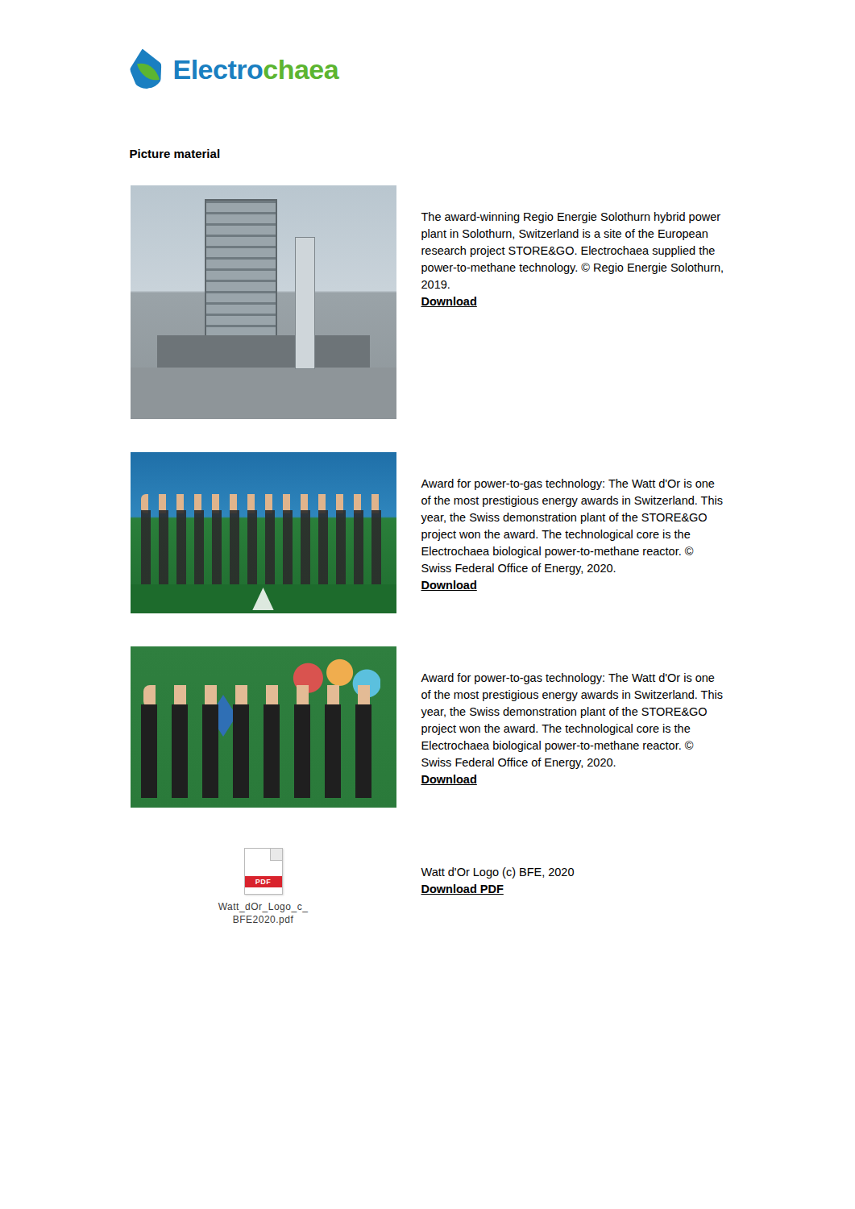Electro chaea
Picture material
| | The award-winning Regio Energie Solothurn hybrid power plant in Solothurn, Switzerland is a site of the European research project STORE&GO. Electrochaea supplied the power-to-methane technology. © Regio Energie Solothurn, 2019. Download |
| | Award for power-to-gas technology: The Watt d'Or is one of the most prestigious energy awards in Switzerland. This year, the Swiss demonstration plant of the STORE&GO project won the award. The technological core is the Electrochaea biological power-to-methane reactor. © Swiss Federal Office of Energy, 2020. Download |
| | Award for power-to-gas technology: The Watt d'Or is one of the most prestigious energy awards in Switzerland. This year, the Swiss demonstration plant of the STORE&GO project won the award. The technological core is the Electrochaea biological power-to-methane reactor. © Swiss Federal Office of Energy, 2020. Download |
| PDF Watt_dOr_Logo_c_ BFE2020.pdf | Watt d'Or Logo (c) BFE, 2020 Download PDF |